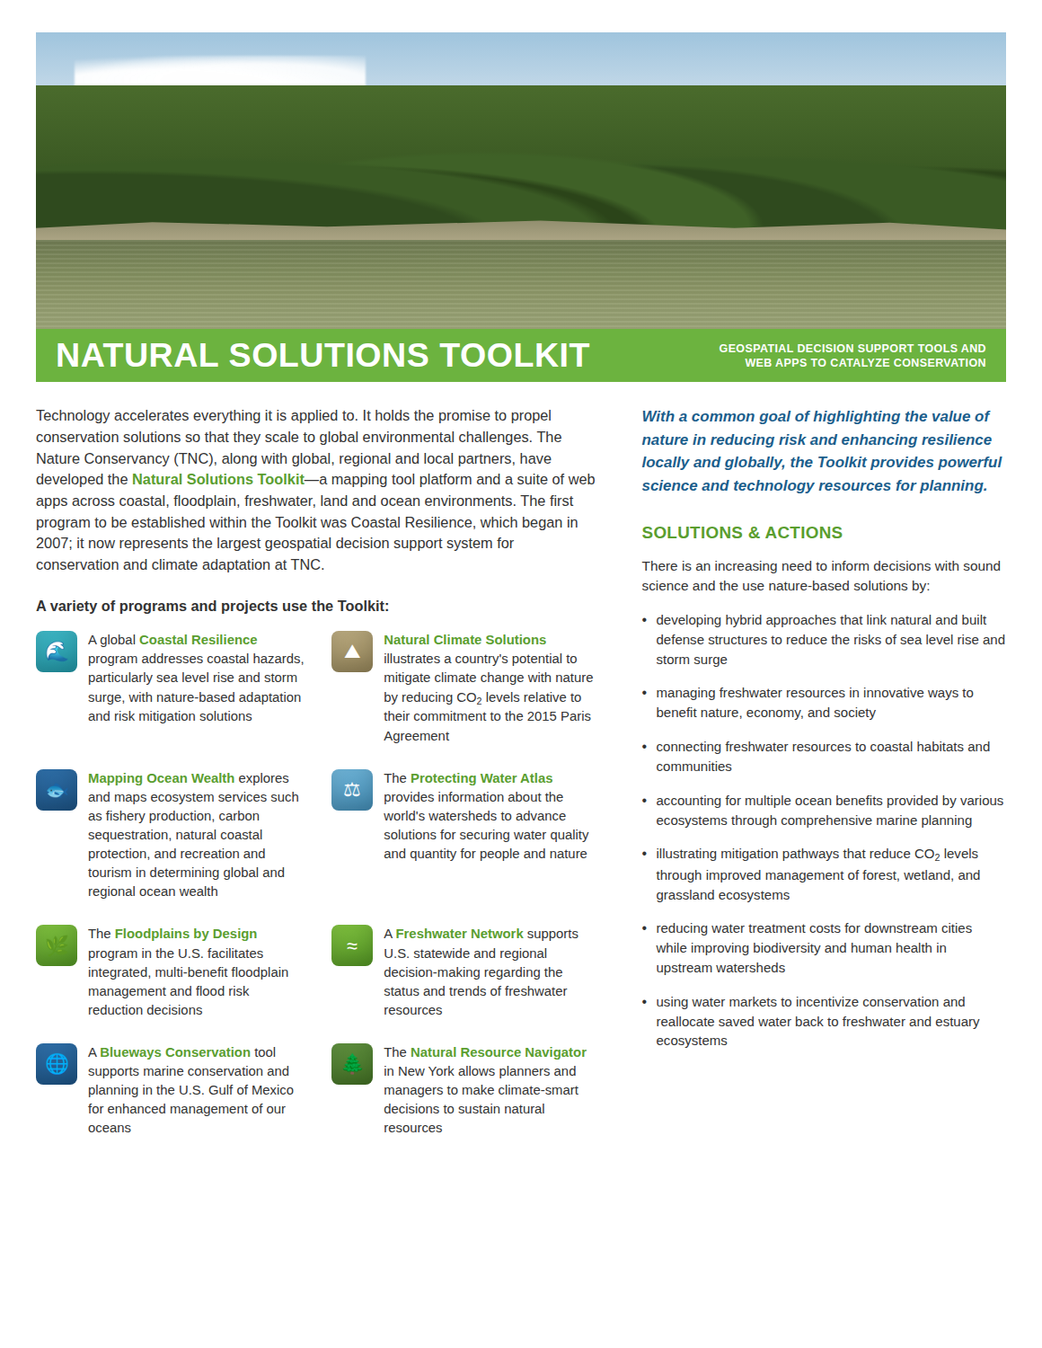Natural Solutions Toolkit
Geospatial decision support tools and
web apps to catalyze conservation
Technology accelerates everything it is applied to. It holds the promise to propel conservation solutions so that they scale to global environmental challenges. The Nature Conservancy (TNC), along with global, regional and local partners, have developed the Natural Solutions Toolkit—a mapping tool platform and a suite of web apps across coastal, floodplain, freshwater, land and ocean environments. The first program to be established within the Toolkit was Coastal Resilience, which began in 2007; it now represents the largest geospatial decision support system for conservation and climate adaptation at TNC.
A variety of programs and projects use the Toolkit:
🌊
A global Coastal Resilience program addresses coastal hazards, particularly sea level rise and storm surge, with nature-based adaptation and risk mitigation solutions
⛰
Natural Climate Solutions illustrates a country's potential to mitigate climate change with nature by reducing CO2 levels relative to their commitment to the 2015 Paris Agreement
🐟
Mapping Ocean Wealth explores and maps ecosystem services such as fishery production, carbon sequestration, natural coastal protection, and recreation and tourism in determining global and regional ocean wealth
⚖
The Protecting Water Atlas provides information about the world's watersheds to advance solutions for securing water quality and quantity for people and nature
🌿
The Floodplains by Design program in the U.S. facilitates integrated, multi-benefit floodplain management and flood risk reduction decisions
≈
A Freshwater Network supports U.S. statewide and regional decision-making regarding the status and trends of freshwater resources
🌐
A Blueways Conservation tool supports marine conservation and planning in the U.S. Gulf of Mexico for enhanced management of our oceans
🌲
The Natural Resource Navigator in New York allows planners and managers to make climate-smart decisions to sustain natural resources
With a common goal of highlighting the value of nature in reducing risk and enhancing resilience locally and globally, the Toolkit provides powerful science and technology resources for planning.
Solutions & Actions
There is an increasing need to inform decisions with sound science and the use nature-based solutions by:
developing hybrid approaches that link natural and built defense structures to reduce the risks of sea level rise and storm surge
managing freshwater resources in innovative ways to benefit nature, economy, and society
connecting freshwater resources to coastal habitats and communities
accounting for multiple ocean benefits provided by various ecosystems through comprehensive marine planning
illustrating mitigation pathways that reduce CO2 levels through improved management of forest, wetland, and grassland ecosystems
reducing water treatment costs for downstream cities while improving biodiversity and human health in upstream watersheds
using water markets to incentivize conservation and reallocate saved water back to freshwater and estuary ecosystems